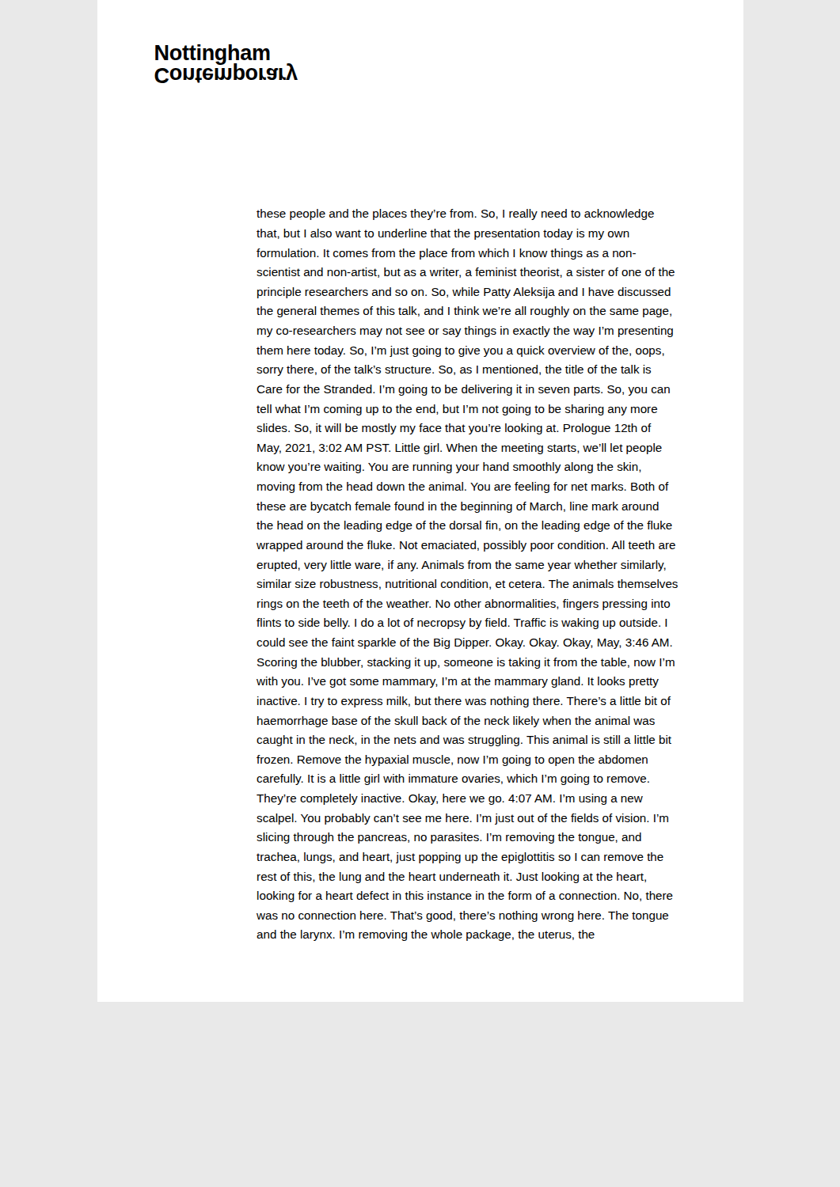Nottingham Contemporary
these people and the places they’re from. So, I really need to acknowledge that, but I also want to underline that the presentation today is my own formulation. It comes from the place from which I know things as a non-scientist and non-artist, but as a writer, a feminist theorist, a sister of one of the principle researchers and so on. So, while Patty Aleksija and I have discussed the general themes of this talk, and I think we’re all roughly on the same page, my co-researchers may not see or say things in exactly the way I’m presenting them here today. So, I’m just going to give you a quick overview of the, oops, sorry there, of the talk’s structure. So, as I mentioned, the title of the talk is Care for the Stranded. I’m going to be delivering it in seven parts. So, you can tell what I’m coming up to the end, but I’m not going to be sharing any more slides. So, it will be mostly my face that you’re looking at. Prologue 12th of May, 2021, 3:02 AM PST. Little girl. When the meeting starts, we’ll let people know you’re waiting. You are running your hand smoothly along the skin, moving from the head down the animal. You are feeling for net marks. Both of these are bycatch female found in the beginning of March, line mark around the head on the leading edge of the dorsal fin, on the leading edge of the fluke wrapped around the fluke. Not emaciated, possibly poor condition. All teeth are erupted, very little ware, if any. Animals from the same year whether similarly, similar size robustness, nutritional condition, et cetera. The animals themselves rings on the teeth of the weather. No other abnormalities, fingers pressing into flints to side belly. I do a lot of necropsy by field. Traffic is waking up outside. I could see the faint sparkle of the Big Dipper. Okay. Okay. Okay, May, 3:46 AM. Scoring the blubber, stacking it up, someone is taking it from the table, now I’m with you. I’ve got some mammary, I’m at the mammary gland. It looks pretty inactive. I try to express milk, but there was nothing there. There’s a little bit of haemorrhage base of the skull back of the neck likely when the animal was caught in the neck, in the nets and was struggling. This animal is still a little bit frozen. Remove the hypaxial muscle, now I’m going to open the abdomen carefully. It is a little girl with immature ovaries, which I’m going to remove. They’re completely inactive. Okay, here we go. 4:07 AM. I’m using a new scalpel. You probably can’t see me here. I’m just out of the fields of vision. I’m slicing through the pancreas, no parasites. I’m removing the tongue, and trachea, lungs, and heart, just popping up the epiglottitis so I can remove the rest of this, the lung and the heart underneath it. Just looking at the heart, looking for a heart defect in this instance in the form of a connection. No, there was no connection here. That’s good, there’s nothing wrong here. The tongue and the larynx. I’m removing the whole package, the uterus, the